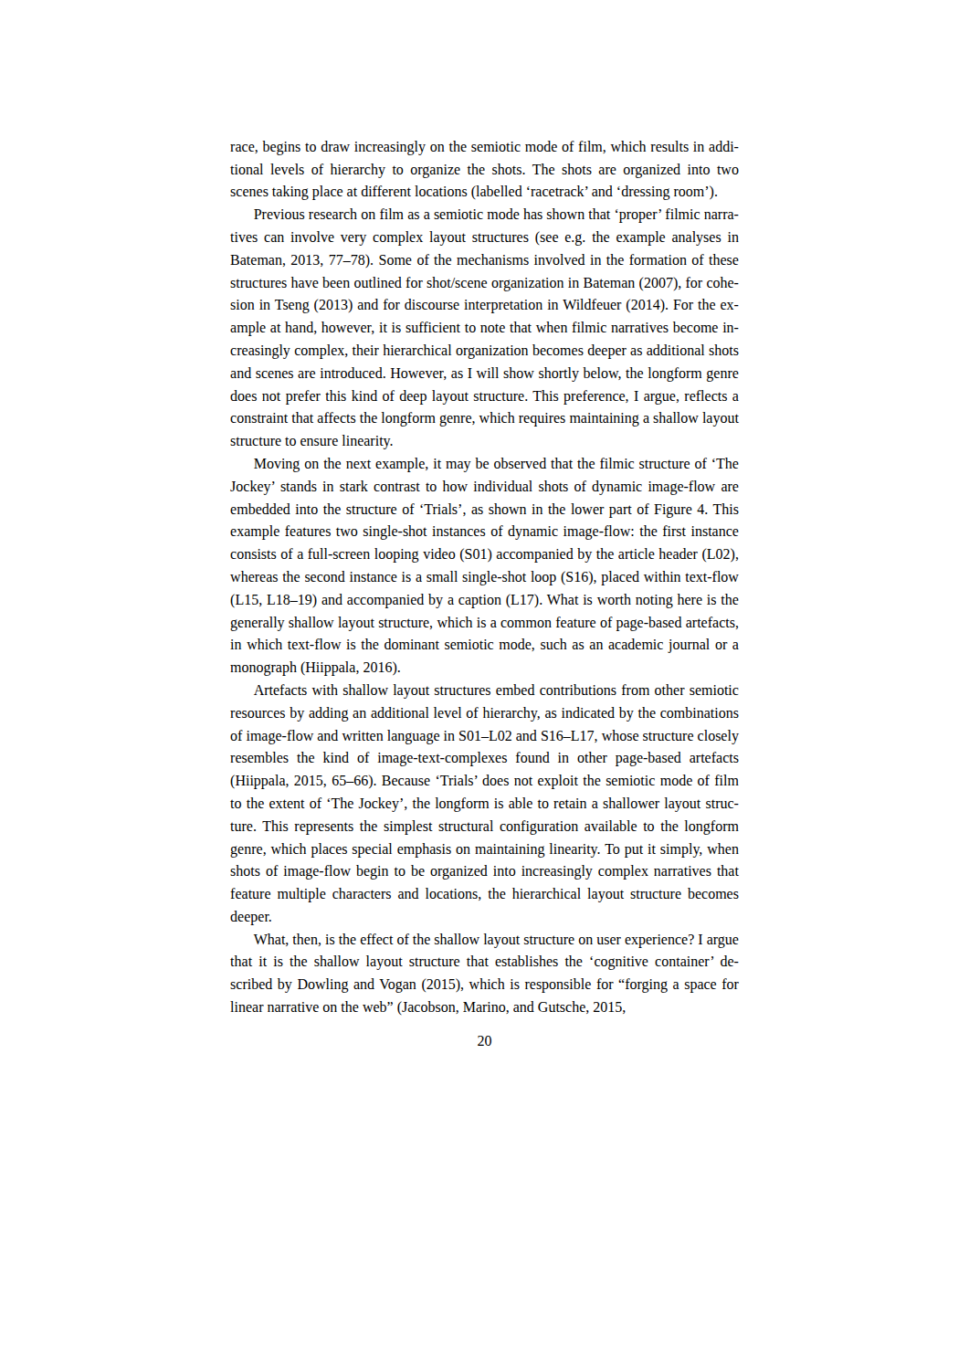race, begins to draw increasingly on the semiotic mode of film, which results in additional levels of hierarchy to organize the shots. The shots are organized into two scenes taking place at different locations (labelled ‘racetrack’ and ‘dressing room’).
Previous research on film as a semiotic mode has shown that ‘proper’ filmic narratives can involve very complex layout structures (see e.g. the example analyses in Bateman, 2013, 77–78). Some of the mechanisms involved in the formation of these structures have been outlined for shot/scene organization in Bateman (2007), for cohesion in Tseng (2013) and for discourse interpretation in Wildfeuer (2014). For the example at hand, however, it is sufficient to note that when filmic narratives become increasingly complex, their hierarchical organization becomes deeper as additional shots and scenes are introduced. However, as I will show shortly below, the longform genre does not prefer this kind of deep layout structure. This preference, I argue, reflects a constraint that affects the longform genre, which requires maintaining a shallow layout structure to ensure linearity.
Moving on the next example, it may be observed that the filmic structure of ‘The Jockey’ stands in stark contrast to how individual shots of dynamic image-flow are embedded into the structure of ‘Trials’, as shown in the lower part of Figure 4. This example features two single-shot instances of dynamic image-flow: the first instance consists of a full-screen looping video (S01) accompanied by the article header (L02), whereas the second instance is a small single-shot loop (S16), placed within text-flow (L15, L18–19) and accompanied by a caption (L17). What is worth noting here is the generally shallow layout structure, which is a common feature of page-based artefacts, in which text-flow is the dominant semiotic mode, such as an academic journal or a monograph (Hiippala, 2016).
Artefacts with shallow layout structures embed contributions from other semiotic resources by adding an additional level of hierarchy, as indicated by the combinations of image-flow and written language in S01–L02 and S16–L17, whose structure closely resembles the kind of image-text-complexes found in other page-based artefacts (Hiippala, 2015, 65–66). Because ‘Trials’ does not exploit the semiotic mode of film to the extent of ‘The Jockey’, the longform is able to retain a shallower layout structure. This represents the simplest structural configuration available to the longform genre, which places special emphasis on maintaining linearity. To put it simply, when shots of image-flow begin to be organized into increasingly complex narratives that feature multiple characters and locations, the hierarchical layout structure becomes deeper.
What, then, is the effect of the shallow layout structure on user experience? I argue that it is the shallow layout structure that establishes the ‘cognitive container’ described by Dowling and Vogan (2015), which is responsible for “forging a space for linear narrative on the web” (Jacobson, Marino, and Gutsche, 2015,
20